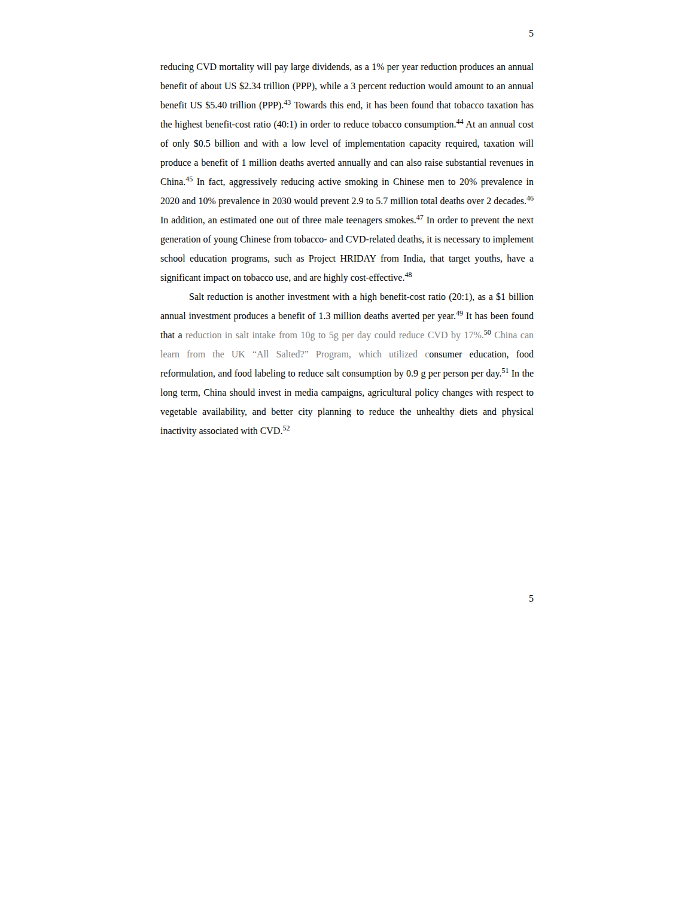5
reducing CVD mortality will pay large dividends, as a 1% per year reduction produces an annual benefit of about US $2.34 trillion (PPP), while a 3 percent reduction would amount to an annual benefit US $5.40 trillion (PPP).43 Towards this end, it has been found that tobacco taxation has the highest benefit-cost ratio (40:1) in order to reduce tobacco consumption.44 At an annual cost of only $0.5 billion and with a low level of implementation capacity required, taxation will produce a benefit of 1 million deaths averted annually and can also raise substantial revenues in China.45 In fact, aggressively reducing active smoking in Chinese men to 20% prevalence in 2020 and 10% prevalence in 2030 would prevent 2.9 to 5.7 million total deaths over 2 decades.46 In addition, an estimated one out of three male teenagers smokes.47 In order to prevent the next generation of young Chinese from tobacco- and CVD-related deaths, it is necessary to implement school education programs, such as Project HRIDAY from India, that target youths, have a significant impact on tobacco use, and are highly cost-effective.48
Salt reduction is another investment with a high benefit-cost ratio (20:1), as a $1 billion annual investment produces a benefit of 1.3 million deaths averted per year.49 It has been found that a reduction in salt intake from 10g to 5g per day could reduce CVD by 17%.50 China can learn from the UK “All Salted?” Program, which utilized consumer education, food reformulation, and food labeling to reduce salt consumption by 0.9 g per person per day.51 In the long term, China should invest in media campaigns, agricultural policy changes with respect to vegetable availability, and better city planning to reduce the unhealthy diets and physical inactivity associated with CVD.52
5